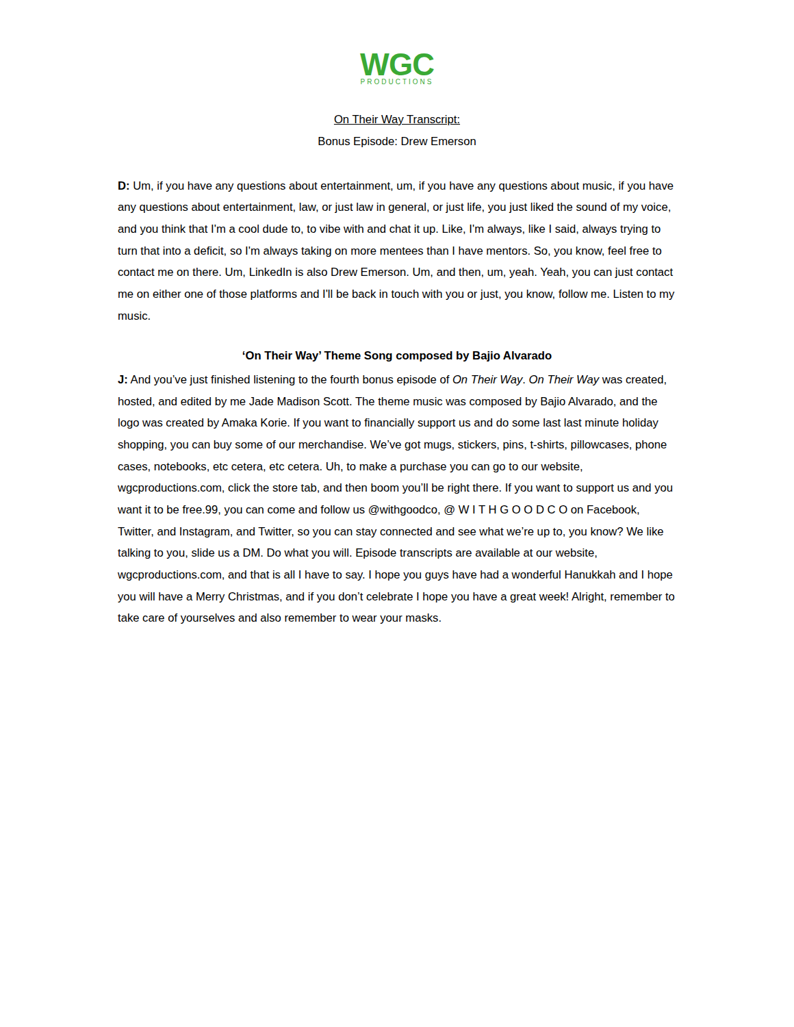WGC PRODUCTIONS
On Their Way Transcript: Bonus Episode: Drew Emerson
D: Um, if you have any questions about entertainment, um, if you have any questions about music, if you have any questions about entertainment, law, or just law in general, or just life, you just liked the sound of my voice, and you think that I'm a cool dude to, to vibe with and chat it up. Like, I'm always, like I said, always trying to turn that into a deficit, so I'm always taking on more mentees than I have mentors. So, you know, feel free to contact me on there. Um, LinkedIn is also Drew Emerson. Um, and then, um, yeah. Yeah, you can just contact me on either one of those platforms and I'll be back in touch with you or just, you know, follow me. Listen to my music.
‘On Their Way’ Theme Song composed by Bajio Alvarado
J: And you’ve just finished listening to the fourth bonus episode of On Their Way. On Their Way was created, hosted, and edited by me Jade Madison Scott. The theme music was composed by Bajio Alvarado, and the logo was created by Amaka Korie. If you want to financially support us and do some last last minute holiday shopping, you can buy some of our merchandise. We’ve got mugs, stickers, pins, t-shirts, pillowcases, phone cases, notebooks, etc cetera, etc cetera. Uh, to make a purchase you can go to our website, wgcproductions.com, click the store tab, and then boom you’ll be right there. If you want to support us and you want it to be free.99, you can come and follow us @withgoodco, @ W I T H G O O D C O on Facebook, Twitter, and Instagram, and Twitter, so you can stay connected and see what we’re up to, you know? We like talking to you, slide us a DM. Do what you will. Episode transcripts are available at our website, wgcproductions.com, and that is all I have to say. I hope you guys have had a wonderful Hanukkah and I hope you will have a Merry Christmas, and if you don’t celebrate I hope you have a great week! Alright, remember to take care of yourselves and also remember to wear your masks.